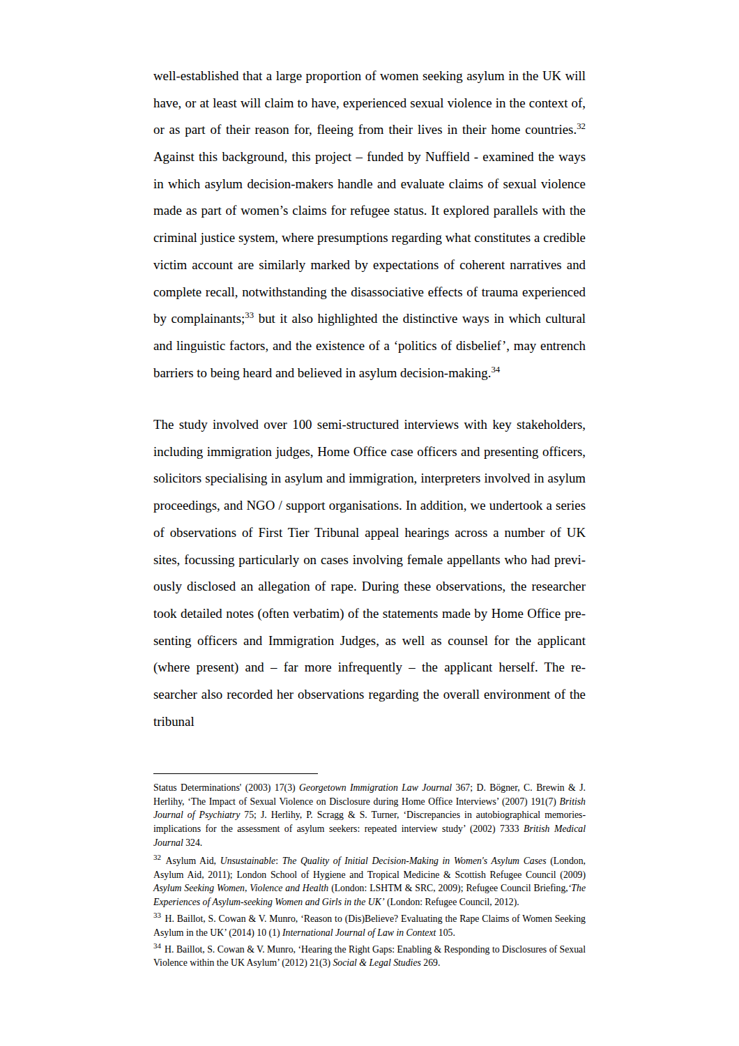well-established that a large proportion of women seeking asylum in the UK will have, or at least will claim to have, experienced sexual violence in the context of, or as part of their reason for, fleeing from their lives in their home countries.32 Against this background, this project – funded by Nuffield - examined the ways in which asylum decision-makers handle and evaluate claims of sexual violence made as part of women’s claims for refugee status. It explored parallels with the criminal justice system, where presumptions regarding what constitutes a credible victim account are similarly marked by expectations of coherent narratives and complete recall, notwithstanding the disassociative effects of trauma experienced by complainants;33 but it also highlighted the distinctive ways in which cultural and linguistic factors, and the existence of a ‘politics of disbelief’, may entrench barriers to being heard and believed in asylum decision-making.34
The study involved over 100 semi-structured interviews with key stakeholders, including immigration judges, Home Office case officers and presenting officers, solicitors specialising in asylum and immigration, interpreters involved in asylum proceedings, and NGO / support organisations. In addition, we undertook a series of observations of First Tier Tribunal appeal hearings across a number of UK sites, focussing particularly on cases involving female appellants who had previously disclosed an allegation of rape. During these observations, the researcher took detailed notes (often verbatim) of the statements made by Home Office presenting officers and Immigration Judges, as well as counsel for the applicant (where present) and – far more infrequently – the applicant herself. The researcher also recorded her observations regarding the overall environment of the tribunal
Status Determinations' (2003) 17(3) Georgetown Immigration Law Journal 367; D. Bögner, C. Brewin & J. Herlihy, ‘The Impact of Sexual Violence on Disclosure during Home Office Interviews’ (2007) 191(7) British Journal of Psychiatry 75; J. Herlihy, P. Scragg & S. Turner, ‘Discrepancies in autobiographical memories-implications for the assessment of asylum seekers: repeated interview study’ (2002) 7333 British Medical Journal 324.
32 Asylum Aid, Unsustainable: The Quality of Initial Decision-Making in Women's Asylum Cases (London, Asylum Aid, 2011); London School of Hygiene and Tropical Medicine & Scottish Refugee Council (2009) Asylum Seeking Women, Violence and Health (London: LSHTM & SRC, 2009); Refugee Council Briefing,‘The Experiences of Asylum-seeking Women and Girls in the UK’ (London: Refugee Council, 2012).
33 H. Baillot, S. Cowan & V. Munro, ‘Reason to (Dis)Believe? Evaluating the Rape Claims of Women Seeking Asylum in the UK’ (2014) 10 (1) International Journal of Law in Context 105.
34 H. Baillot, S. Cowan & V. Munro, ‘Hearing the Right Gaps: Enabling & Responding to Disclosures of Sexual Violence within the UK Asylum’ (2012) 21(3) Social & Legal Studies 269.